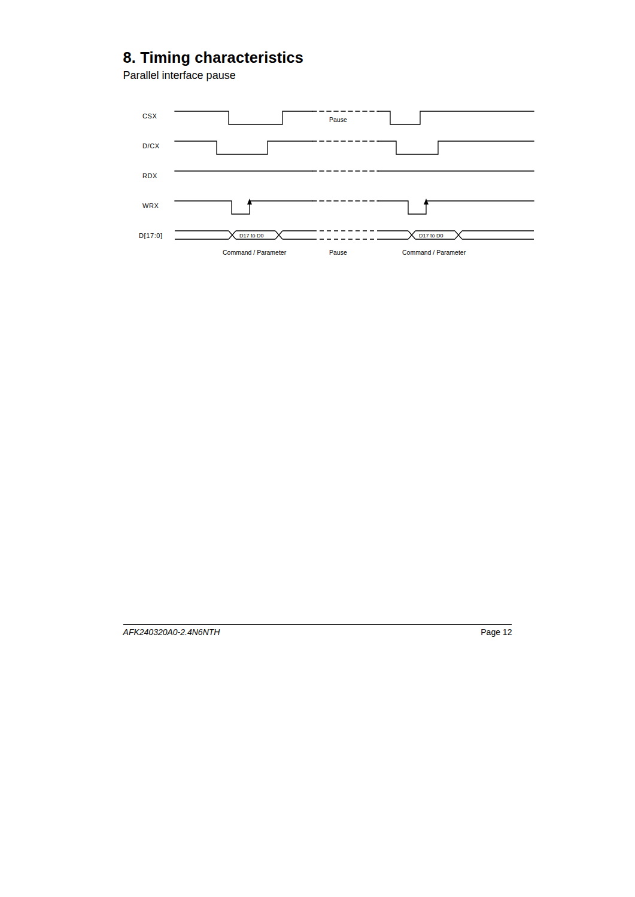8. Timing characteristics
Parallel interface pause
CSX D/CX RDX WRX D[17:0] D17 to D0 D17 to D0 Pause Pause Command / Parameter Command / Parameter
AFK240320A0-2.4N6NTH Page 12